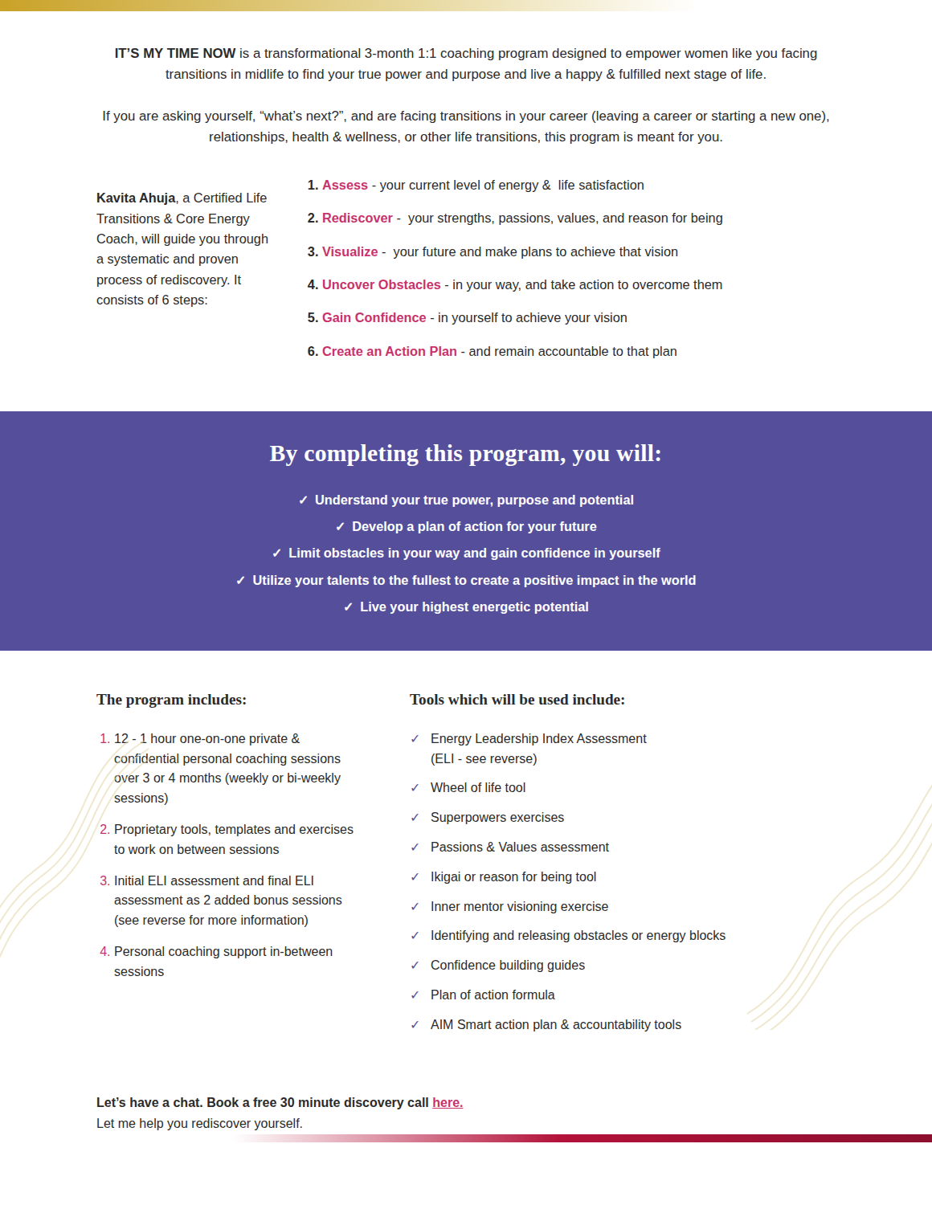IT’S MY TIME NOW is a transformational 3-month 1:1 coaching program designed to empower women like you facing transitions in midlife to find your true power and purpose and live a happy & fulfilled next stage of life.
If you are asking yourself, “what’s next?”, and are facing transitions in your career (leaving a career or starting a new one), relationships, health & wellness, or other life transitions, this program is meant for you.
Kavita Ahuja, a Certified Life Transitions & Core Energy Coach, will guide you through a systematic and proven process of rediscovery. It consists of 6 steps:
Assess - your current level of energy & life satisfaction
Rediscover - your strengths, passions, values, and reason for being
Visualize - your future and make plans to achieve that vision
Uncover Obstacles - in your way, and take action to overcome them
Gain Confidence - in yourself to achieve your vision
Create an Action Plan - and remain accountable to that plan
By completing this program, you will:
✓Understand your true power, purpose and potential
✓Develop a plan of action for your future
✓Limit obstacles in your way and gain confidence in yourself
✓Utilize your talents to the fullest to create a positive impact in the world
✓Live your highest energetic potential
The program includes:
12 - 1 hour one-on-one private & confidential personal coaching sessions over 3 or 4 months (weekly or bi-weekly sessions)
Proprietary tools, templates and exercises to work on between sessions
Initial ELI assessment and final ELI assessment as 2 added bonus sessions (see reverse for more information)
Personal coaching support in-between sessions
Tools which will be used include:
Energy Leadership Index Assessment
(ELI - see reverse)
Wheel of life tool
Superpowers exercises
Passions & Values assessment
Ikigai or reason for being tool
Inner mentor visioning exercise
Identifying and releasing obstacles or energy blocks
Confidence building guides
Plan of action formula
AIM Smart action plan & accountability tools
Let’s have a chat. Book a free 30 minute discovery call here.
Let me help you rediscover yourself.